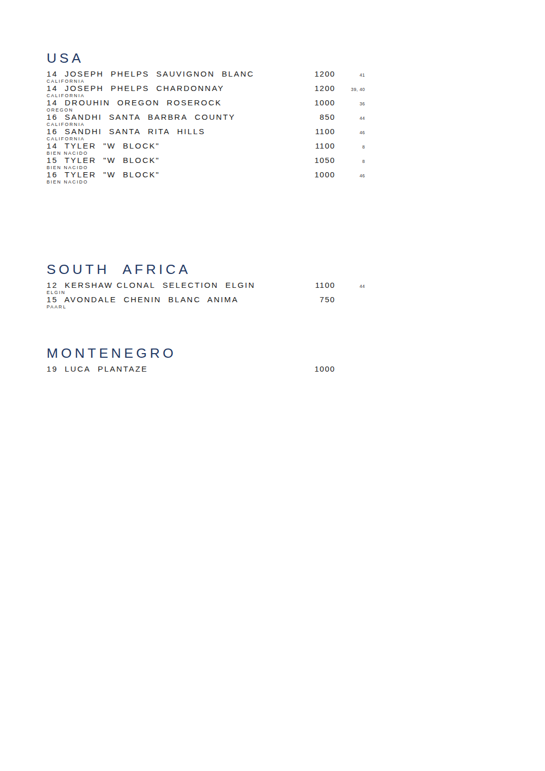USA
| 14 JOSEPH PHELPS SAUVIGNON BLANC | 1200 | 41 |
| CALIFORNIA |
| 14 JOSEPH PHELPS CHARDONNAY | 1200 | 39, 40 |
| CALIFORNIA |
| 14 DROUHIN OREGON ROSEROCK | 1000 | 36 |
| OREGON |
| 16 SANDHI SANTA BARBRA COUNTY | 850 | 44 |
| CALIFORNIA |
| 16 SANDHI SANTA RITA HILLS | 1100 | 46 |
| CALIFORNIA |
| 14 TYLER "W BLOCK" | 1100 | 8 |
| BIEN NACIDO |
| 15 TYLER "W BLOCK" | 1050 | 8 |
| BIEN NACIDO |
| 16 TYLER "W BLOCK" | 1000 | 46 |
| BIEN NACIDO |
SOUTH AFRICA
| 12 KERSHAW CLONAL SELECTION ELGIN | 1100 | 44 |
| ELGIN |
| 15 AVONDALE CHENIN BLANC ANIMA | 750 | |
| PAARL |
MONTENEGRO
| 19 LUCA PLANTAZE | 1000 | |